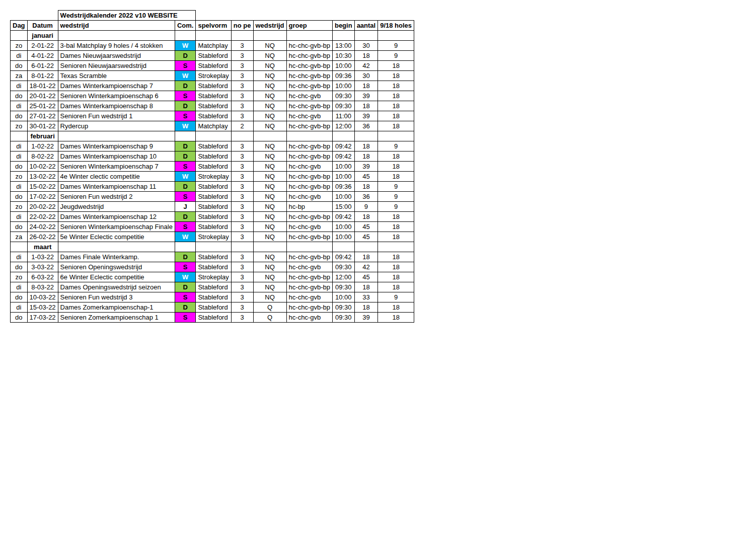| | | Wedstrijdkalender 2022 v10 WEBSITE | | | | | | | |
| Dag | Datum | wedstrijd | Com. | spelvorm | no pe | wedstrijd | groep | begin | aantal | 9/18 holes |
| | januari | | | | | | | | | |
| zo | 2-01-22 | 3-bal Matchplay 9 holes / 4 stokken | W | Matchplay | 3 | NQ | hc-chc-gvb-bp | 13:00 | 30 | 9 |
| di | 4-01-22 | Dames Nieuwjaarswedstrijd | D | Stableford | 3 | NQ | hc-chc-gvb-bp | 10:30 | 18 | 9 |
| do | 6-01-22 | Senioren Nieuwjaarswedstrijd | S | Stableford | 3 | NQ | hc-chc-gvb-bp | 10:00 | 42 | 18 |
| za | 8-01-22 | Texas Scramble | W | Strokeplay | 3 | NQ | hc-chc-gvb-bp | 09:36 | 30 | 18 |
| di | 18-01-22 | Dames Winterkampioenschap 7 | D | Stableford | 3 | NQ | hc-chc-gvb-bp | 10:00 | 18 | 18 |
| do | 20-01-22 | Senioren Winterkampioenschap 6 | S | Stableford | 3 | NQ | hc-chc-gvb | 09:30 | 39 | 18 |
| di | 25-01-22 | Dames Winterkampioenschap 8 | D | Stableford | 3 | NQ | hc-chc-gvb-bp | 09:30 | 18 | 18 |
| do | 27-01-22 | Senioren Fun wedstrijd 1 | S | Stableford | 3 | NQ | hc-chc-gvb | 11:00 | 39 | 18 |
| zo | 30-01-22 | Rydercup | W | Matchplay | 2 | NQ | hc-chc-gvb-bp | 12:00 | 36 | 18 |
| | februari | | | | | | | | | |
| di | 1-02-22 | Dames Winterkampioenschap 9 | D | Stableford | 3 | NQ | hc-chc-gvb-bp | 09:42 | 18 | 9 |
| di | 8-02-22 | Dames Winterkampioenschap 10 | D | Stableford | 3 | NQ | hc-chc-gvb-bp | 09:42 | 18 | 18 |
| do | 10-02-22 | Senioren Winterkampioenschap 7 | S | Stableford | 3 | NQ | hc-chc-gvb | 10:00 | 39 | 18 |
| zo | 13-02-22 | 4e Winter clectic competitie | W | Strokeplay | 3 | NQ | hc-chc-gvb-bp | 10:00 | 45 | 18 |
| di | 15-02-22 | Dames Winterkampioenschap 11 | D | Stableford | 3 | NQ | hc-chc-gvb-bp | 09:36 | 18 | 9 |
| do | 17-02-22 | Senioren Fun wedstrijd 2 | S | Stableford | 3 | NQ | hc-chc-gvb | 10:00 | 36 | 9 |
| zo | 20-02-22 | Jeugdwedstrijd | J | Stableford | 3 | NQ | hc-bp | 15:00 | 9 | 9 |
| di | 22-02-22 | Dames Winterkampioenschap 12 | D | Stableford | 3 | NQ | hc-chc-gvb-bp | 09:42 | 18 | 18 |
| do | 24-02-22 | Senioren Winterkampioenschap Finale | S | Stableford | 3 | NQ | hc-chc-gvb | 10:00 | 45 | 18 |
| za | 26-02-22 | 5e Winter Eclectic competitie | W | Strokeplay | 3 | NQ | hc-chc-gvb-bp | 10:00 | 45 | 18 |
| | maart | | | | | | | | | |
| di | 1-03-22 | Dames Finale Winterkamp. | D | Stableford | 3 | NQ | hc-chc-gvb-bp | 09:42 | 18 | 18 |
| do | 3-03-22 | Senioren Openingswedstrijd | S | Stableford | 3 | NQ | hc-chc-gvb | 09:30 | 42 | 18 |
| zo | 6-03-22 | 6e Winter Eclectic competitie | W | Strokeplay | 3 | NQ | hc-chc-gvb-bp | 12:00 | 45 | 18 |
| di | 8-03-22 | Dames Openingswedstrijd seizoen | D | Stableford | 3 | NQ | hc-chc-gvb-bp | 09:30 | 18 | 18 |
| do | 10-03-22 | Senioren Fun wedstrijd 3 | S | Stableford | 3 | NQ | hc-chc-gvb | 10:00 | 33 | 9 |
| di | 15-03-22 | Dames Zomerkampioenschap-1 | D | Stableford | 3 | Q | hc-chc-gvb-bp | 09:30 | 18 | 18 |
| do | 17-03-22 | Senioren Zomerkampioenschap 1 | S | Stableford | 3 | Q | hc-chc-gvb | 09:30 | 39 | 18 |